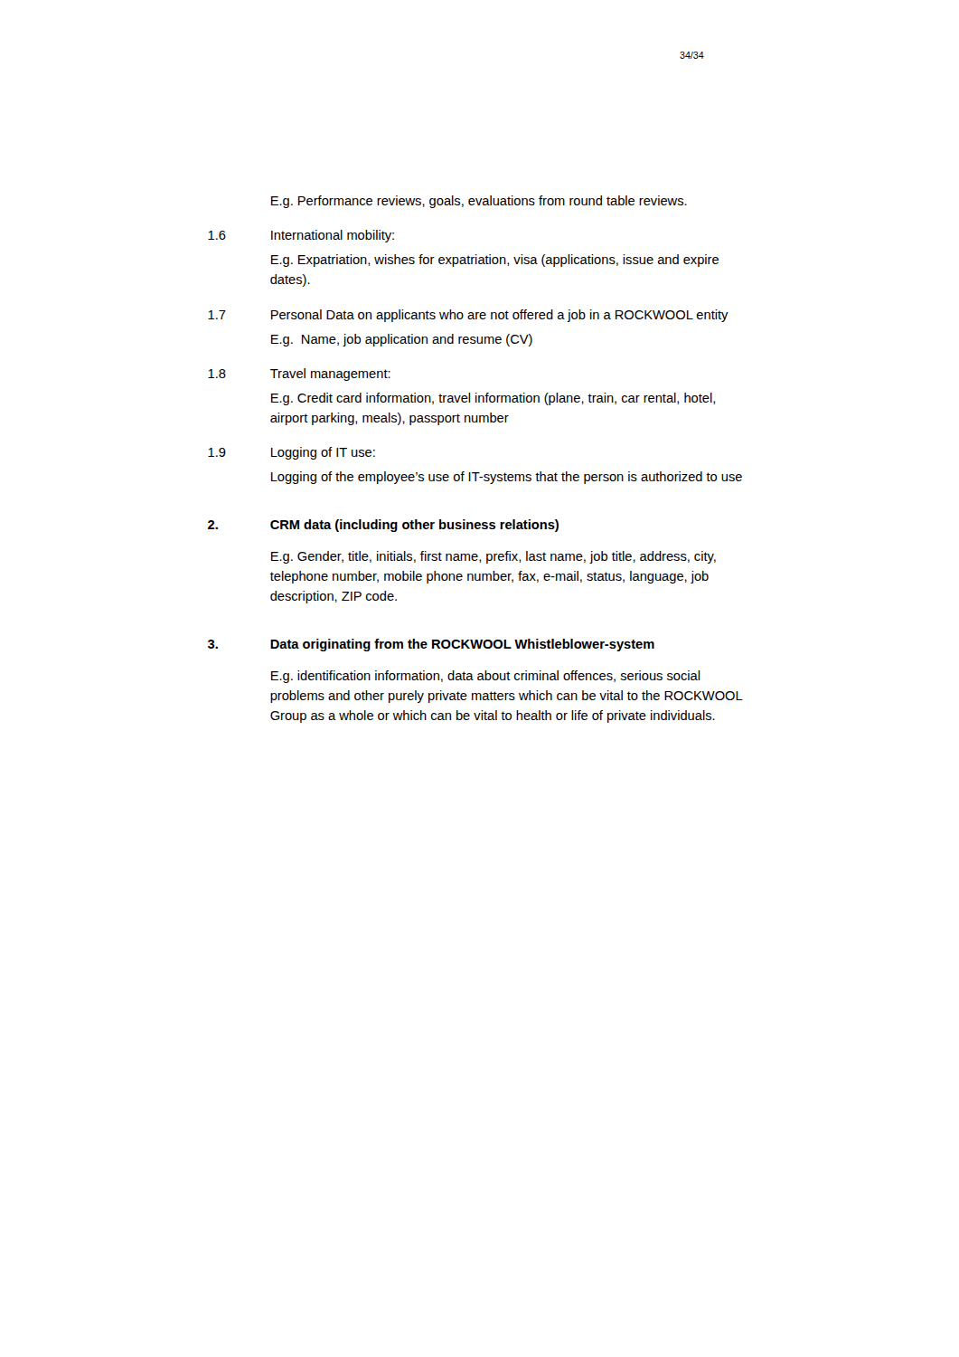34/34
E.g. Performance reviews, goals, evaluations from round table reviews.
1.6
International mobility:
E.g. Expatriation, wishes for expatriation, visa (applications, issue and expire dates).
1.7
Personal Data on applicants who are not offered a job in a ROCKWOOL entity
E.g. Name, job application and resume (CV)
1.8
Travel management:
E.g. Credit card information, travel information (plane, train, car rental, hotel, airport parking, meals), passport number
1.9
Logging of IT use:
Logging of the employee’s use of IT-systems that the person is authorized to use
2.
CRM data (including other business relations)
E.g. Gender, title, initials, first name, prefix, last name, job title, address, city, telephone number, mobile phone number, fax, e-mail, status, language, job description, ZIP code.
3.
Data originating from the ROCKWOOL Whistleblower-system
E.g. identification information, data about criminal offences, serious social problems and other purely private matters which can be vital to the ROCKWOOL Group as a whole or which can be vital to health or life of private individuals.